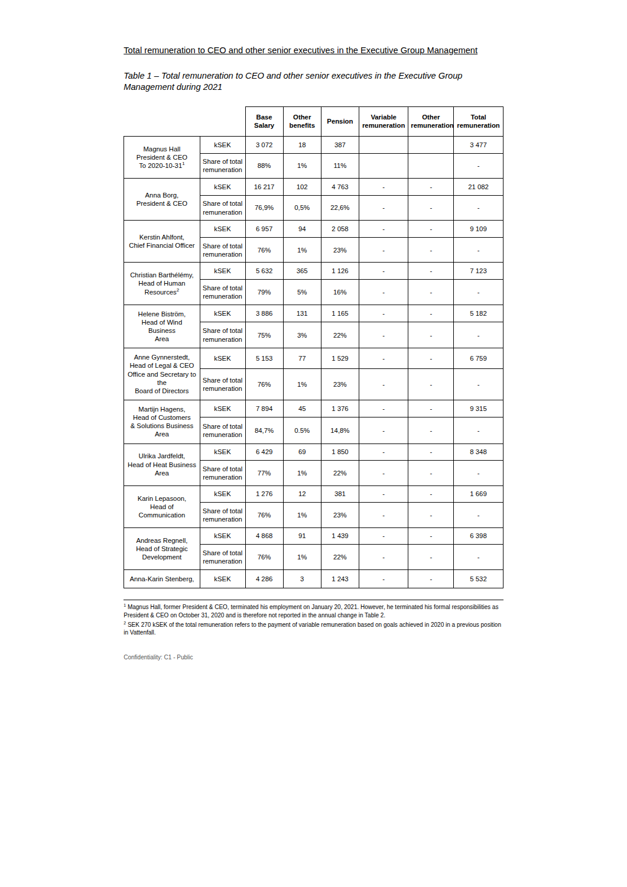Total remuneration to CEO and other senior executives in the Executive Group Management
Table 1 – Total remuneration to CEO and other senior executives in the Executive Group Management during 2021
| | | Base Salary | Other benefits | Pension | Variable remuneration | Other remuneration | Total remuneration |
| --- | --- | --- | --- | --- | --- | --- | --- |
| Magnus Hall President & CEO To 2020-10-31 1 | kSEK | 3 072 | 18 | 387 | | | 3 477 |
| Share of total remuneration | 88% | 1% | 11% | | | - |
| Anna Borg, President & CEO | kSEK | 16 217 | 102 | 4 763 | - | - | 21 082 |
| Share of total remuneration | 76,9% | 0,5% | 22,6% | - | - | - |
| Kerstin Ahlfont, Chief Financial Officer | kSEK | 6 957 | 94 | 2 058 | - | - | 9 109 |
| Share of total remuneration | 76% | 1% | 23% | - | - | - |
| Christian Barthélémy, Head of Human Resources 2 | kSEK | 5 632 | 365 | 1 126 | - | - | 7 123 |
| Share of total remuneration | 79% | 5% | 16% | - | - | - |
| Helene Biström, Head of Wind Business Area | kSEK | 3 886 | 131 | 1 165 | - | - | 5 182 |
| Share of total remuneration | 75% | 3% | 22% | - | - | - |
| Anne Gynnerstedt, Head of Legal & CEO Office and Secretary to the Board of Directors | kSEK | 5 153 | 77 | 1 529 | - | - | 6 759 |
| Share of total remuneration | 76% | 1% | 23% | - | - | - |
| Martijn Hagens, Head of Customers & Solutions Business Area | kSEK | 7 894 | 45 | 1 376 | - | - | 9 315 |
| Share of total remuneration | 84,7% | 0.5% | 14,8% | - | - | - |
| Ulrika Jardfeldt, Head of Heat Business Area | kSEK | 6 429 | 69 | 1 850 | - | - | 8 348 |
| Share of total remuneration | 77% | 1% | 22% | - | - | - |
| Karin Lepasoon, Head of Communication | kSEK | 1 276 | 12 | 381 | - | - | 1 669 |
| Share of total remuneration | 76% | 1% | 23% | - | - | - |
| Andreas Regnell, Head of Strategic Development | kSEK | 4 868 | 91 | 1 439 | - | - | 6 398 |
| Share of total remuneration | 76% | 1% | 22% | - | - | - |
| Anna-Karin Stenberg, | kSEK | 4 286 | 3 | 1 243 | - | - | 5 532 |
1 Magnus Hall, former President & CEO, terminated his employment on January 20, 2021. However, he terminated his formal responsibilities as President & CEO on October 31, 2020 and is therefore not reported in the annual change in Table 2.
2 SEK 270 kSEK of the total remuneration refers to the payment of variable remuneration based on goals achieved in 2020 in a previous position in Vattenfall.
Confidentiality: C1 - Public